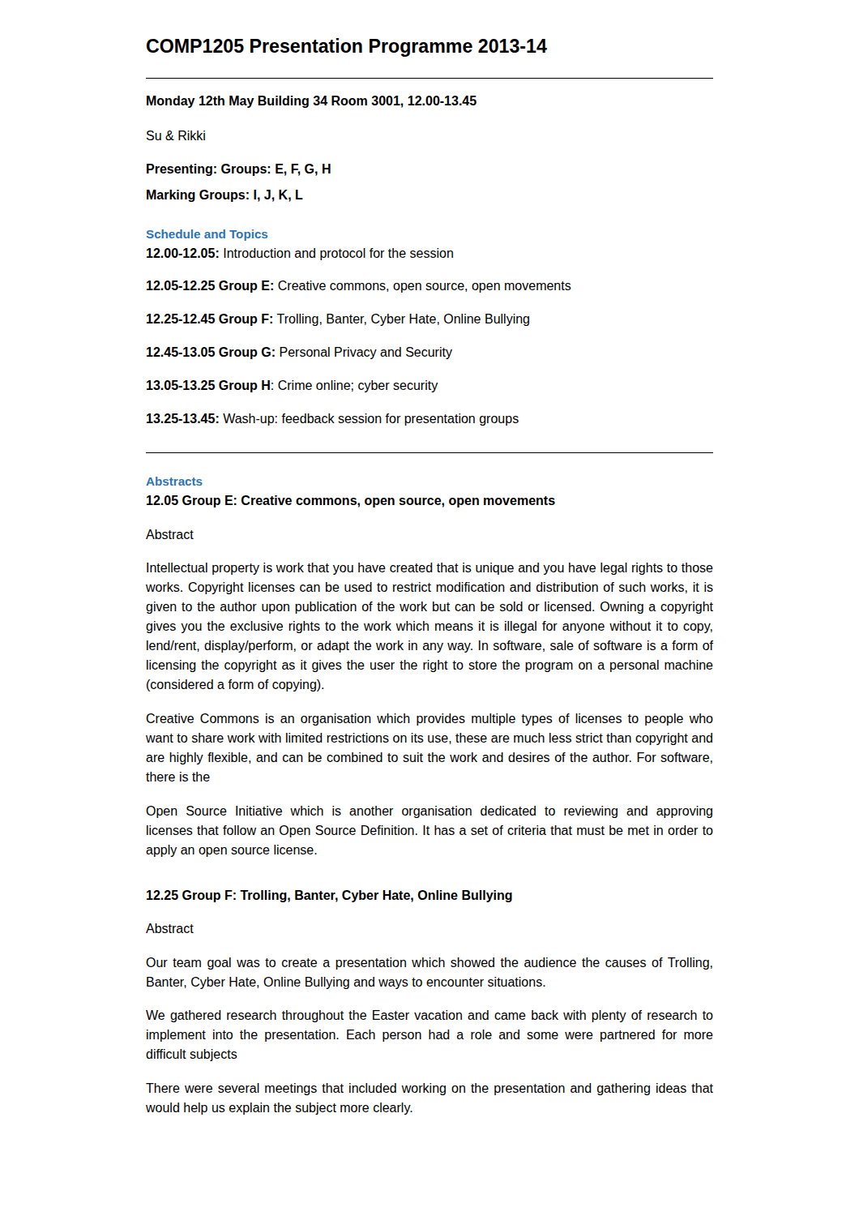COMP1205 Presentation Programme 2013-14
Monday 12th May Building 34 Room 3001, 12.00-13.45
Su & Rikki
Presenting: Groups: E, F, G, H
Marking Groups: I, J, K, L
Schedule and Topics
12.00-12.05: Introduction and protocol for the session
12.05-12.25 Group E: Creative commons, open source, open movements
12.25-12.45 Group F: Trolling, Banter, Cyber Hate, Online Bullying
12.45-13.05 Group G: Personal Privacy and Security
13.05-13.25 Group H: Crime online; cyber security
13.25-13.45: Wash-up: feedback session for presentation groups
Abstracts
12.05 Group E: Creative commons, open source, open movements
Abstract
Intellectual property is work that you have created that is unique and you have legal rights to those works. Copyright licenses can be used to restrict modification and distribution of such works, it is given to the author upon publication of the work but can be sold or licensed. Owning a copyright gives you the exclusive rights to the work which means it is illegal for anyone without it to copy, lend/rent, display/perform, or adapt the work in any way. In software, sale of software is a form of licensing the copyright as it gives the user the right to store the program on a personal machine (considered a form of copying).
Creative Commons is an organisation which provides multiple types of licenses to people who want to share work with limited restrictions on its use, these are much less strict than copyright and are highly flexible, and can be combined to suit the work and desires of the author. For software, there is the
Open Source Initiative which is another organisation dedicated to reviewing and approving licenses that follow an Open Source Definition. It has a set of criteria that must be met in order to apply an open source license.
12.25 Group F: Trolling, Banter, Cyber Hate, Online Bullying
Abstract
Our team goal was to create a presentation which showed the audience the causes of Trolling, Banter, Cyber Hate, Online Bullying and ways to encounter situations.
We gathered research throughout the Easter vacation and came back with plenty of research to implement into the presentation. Each person had a role and some were partnered for more difficult subjects
There were several meetings that included working on the presentation and gathering ideas that would help us explain the subject more clearly.